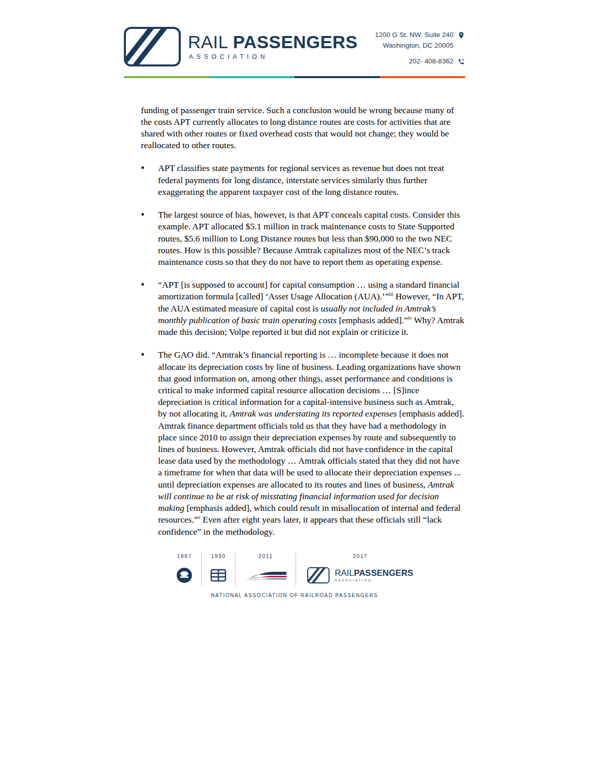RAIL PASSENGERS
ASSOCIATION
1200 G St. NW, Suite 240
Washington, DC 20005
202- 408-8362
funding of passenger train service. Such a conclusion would be wrong because many of the costs APT currently allocates to long distance routes are costs for activities that are shared with other routes or fixed overhead costs that would not change; they would be reallocated to other routes.
APT classifies state payments for regional services as revenue but does not treat federal payments for long distance, interstate services similarly thus further exaggerating the apparent taxpayer cost of the long distance routes.
The largest source of bias, however, is that APT conceals capital costs. Consider this example. APT allocated $5.1 million in track maintenance costs to State Supported routes, $5.6 million to Long Distance routes but less than $90,000 to the two NEC routes. How is this possible? Because Amtrak capitalizes most of the NEC’s track maintenance costs so that they do not have to report them as operating expense.
“APT [is supposed to account] for capital consumption … using a standard financial amortization formula [called] ‘Asset Usage Allocation (AUA).’”iii However, “In APT, the AUA estimated measure of capital cost is usually not included in Amtrak’s monthly publication of basic train operating costs [emphasis added].”iv Why? Amtrak made this decision; Volpe reported it but did not explain or criticize it.
The GAO did. “Amtrak’s financial reporting is … incomplete because it does not allocate its depreciation costs by line of business. Leading organizations have shown that good information on, among other things, asset performance and conditions is critical to make informed capital resource allocation decisions … [S]ince depreciation is critical information for a capital-intensive business such as Amtrak, by not allocating it, Amtrak was understating its reported expenses [emphasis added]. Amtrak finance department officials told us that they have had a methodology in place since 2010 to assign their depreciation expenses by route and subsequently to lines of business. However, Amtrak officials did not have confidence in the capital lease data used by the methodology … Amtrak officials stated that they did not have a timeframe for when that data will be used to allocate their depreciation expenses ... until depreciation expenses are allocated to its routes and lines of business, Amtrak will continue to be at risk of misstating financial information used for decision making [emphasis added], which could result in misallocation of internal and federal resources.”v Even after eight years later, it appears that these officials still “lack confidence” in the methodology.
1967
1990
2011
2017
RAILPASSENGERS
ASSOCIATION
NATIONAL ASSOCIATION OF RAILROAD PASSENGERS